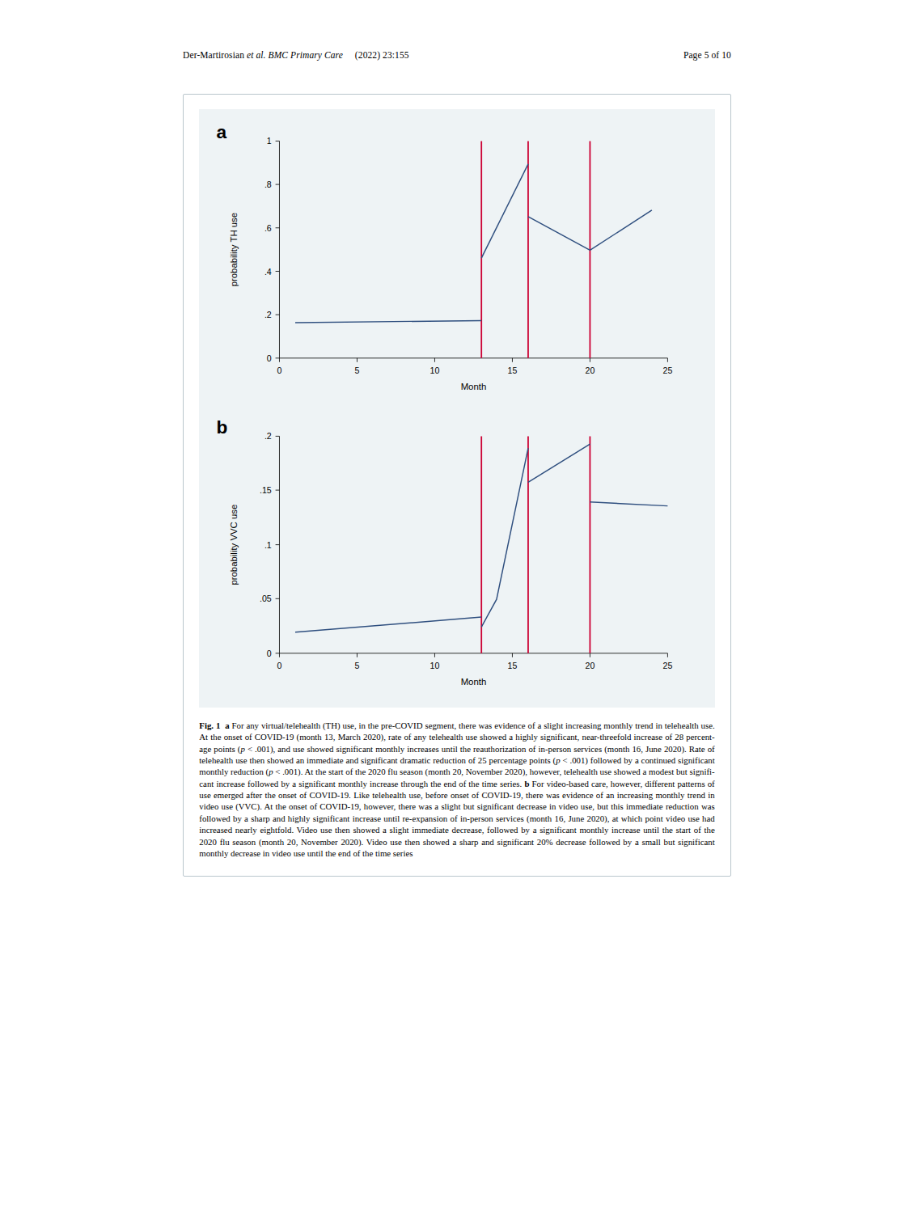Der-Martirosian et al. BMC Primary Care (2022) 23:155
Page 5 of 10
a 1 .8 .6 .4 .2 0 probability TH use 0 5 10 15 20 25 Month
b .2 .15 .1 .05 0 probability VVC use 0 5 10 15 20 25 Month
Fig. 1 a For any virtual/telehealth (TH) use, in the pre-COVID segment, there was evidence of a slight increasing monthly trend in telehealth use. At the onset of COVID-19 (month 13, March 2020), rate of any telehealth use showed a highly significant, near-threefold increase of 28 percentage points (p < .001), and use showed significant monthly increases until the reauthorization of in-person services (month 16, June 2020). Rate of telehealth use then showed an immediate and significant dramatic reduction of 25 percentage points (p < .001) followed by a continued significant monthly reduction (p < .001). At the start of the 2020 flu season (month 20, November 2020), however, telehealth use showed a modest but significant increase followed by a significant monthly increase through the end of the time series. b For video-based care, however, different patterns of use emerged after the onset of COVID-19. Like telehealth use, before onset of COVID-19, there was evidence of an increasing monthly trend in video use (VVC). At the onset of COVID-19, however, there was a slight but significant decrease in video use, but this immediate reduction was followed by a sharp and highly significant increase until re-expansion of in-person services (month 16, June 2020), at which point video use had increased nearly eightfold. Video use then showed a slight immediate decrease, followed by a significant monthly increase until the start of the 2020 flu season (month 20, November 2020). Video use then showed a sharp and significant 20% decrease followed by a small but significant monthly decrease in video use until the end of the time series